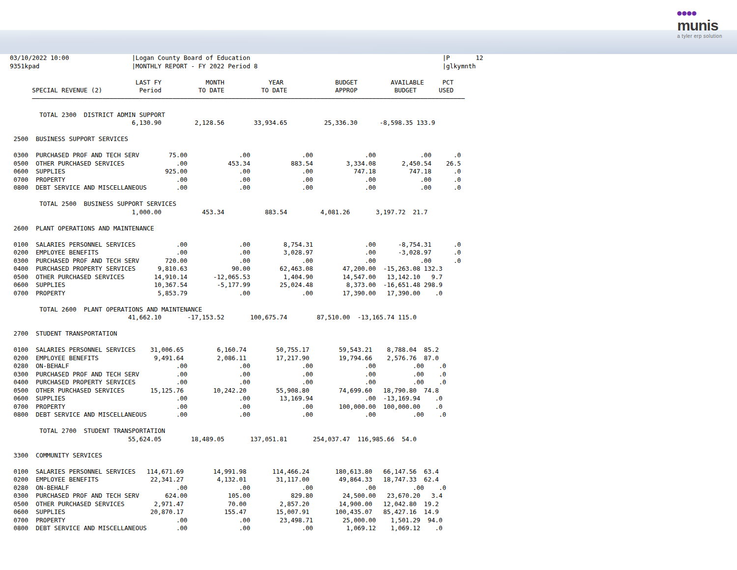●●●●
munis
a tyler erp solution
03/10/2022 10:00                 |Logan County Board of Education                                                    |P       12
9351kpad                         |MONTHLY REPORT - FY 2022 Period 8                                                  |glkymnth

                                  LAST FY            MONTH            YEAR              BUDGET         AVAILABLE     PCT
      SPECIAL REVENUE (2)          Period          TO DATE          TO DATE             APPROP          BUDGET      USED
      ─────────────────────────────────────────────────────────────────────────────────────────────────────────────────────

        TOTAL 2300  DISTRICT ADMIN SUPPORT
                                 6,130.90         2,128.56        33,934.65          25,336.30      -8,598.35 133.9

 2500  BUSINESS SUPPORT SERVICES

 0300  PURCHASED PROF AND TECH SERV        75.00              .00              .00              .00            .00      .0
 0500  OTHER PURCHASED SERVICES              .00           453.34           883.54         3,334.08       2,450.54    26.5
 0600  SUPPLIES                           925.00              .00              .00           747.18         747.18      .0
 0700  PROPERTY                              .00              .00              .00              .00            .00      .0
 0800  DEBT SERVICE AND MISCELLANEOUS        .00              .00              .00              .00            .00      .0

        TOTAL 2500  BUSINESS SUPPORT SERVICES
                                 1,000.00           453.34           883.54         4,081.26       3,197.72  21.7

 2600  PLANT OPERATIONS AND MAINTENANCE

 0100  SALARIES PERSONNEL SERVICES           .00              .00         8,754.31              .00      -8,754.31      .0
 0200  EMPLOYEE BENEFITS                     .00              .00         3,028.97              .00      -3,028.97      .0
 0300  PURCHASED PROF AND TECH SERV       720.00              .00              .00              .00            .00      .0
 0400  PURCHASED PROPERTY SERVICES      9,810.63            90.00        62,463.08        47,200.00  -15,263.08 132.3
 0500  OTHER PURCHASED SERVICES        14,910.14       -12,065.53         1,404.90        14,547.00   13,142.10   9.7
 0600  SUPPLIES                        10,367.54        -5,177.99        25,024.48         8,373.00  -16,651.48 298.9
 0700  PROPERTY                         5,853.79              .00              .00        17,390.00   17,390.00    .0

        TOTAL 2600  PLANT OPERATIONS AND MAINTENANCE
                                41,662.10       -17,153.52       100,675.74        87,510.00  -13,165.74 115.0

 2700  STUDENT TRANSPORTATION

 0100  SALARIES PERSONNEL SERVICES    31,006.65         6,160.74        50,755.17        59,543.21    8,788.04  85.2
 0200  EMPLOYEE BENEFITS               9,491.64         2,086.11        17,217.90        19,794.66    2,576.76  87.0
 0280  ON-BEHALF                             .00              .00              .00              .00          .00    .0
 0300  PURCHASED PROF AND TECH SERV          .00              .00              .00              .00          .00    .0
 0400  PURCHASED PROPERTY SERVICES           .00              .00              .00              .00          .00    .0
 0500  OTHER PURCHASED SERVICES       15,125.76        10,242.20        55,908.80        74,699.60   18,790.80  74.8
 0600  SUPPLIES                              .00              .00        13,169.94              .00  -13,169.94    .0
 0700  PROPERTY                              .00              .00              .00       100,000.00  100,000.00    .0
 0800  DEBT SERVICE AND MISCELLANEOUS        .00              .00              .00              .00          .00    .0

        TOTAL 2700  STUDENT TRANSPORTATION
                                55,624.05        18,489.05       137,051.81       254,037.47  116,985.66  54.0

 3300  COMMUNITY SERVICES

 0100  SALARIES PERSONNEL SERVICES   114,671.69        14,991.98       114,466.24       180,613.80   66,147.56  63.4
 0200  EMPLOYEE BENEFITS              22,341.27         4,132.01        31,117.00        49,864.33   18,747.33  62.4
 0280  ON-BEHALF                             .00              .00              .00              .00          .00    .0
 0300  PURCHASED PROF AND TECH SERV       624.00           105.00           829.80        24,500.00   23,670.20   3.4
 0500  OTHER PURCHASED SERVICES        2,971.47            70.00         2,857.20        14,900.00   12,042.80  19.2
 0600  SUPPLIES                       20,870.17           155.47        15,007.91       100,435.07   85,427.16  14.9
 0700  PROPERTY                              .00              .00        23,498.71        25,000.00    1,501.29  94.0
 0800  DEBT SERVICE AND MISCELLANEOUS        .00              .00              .00         1,069.12    1,069.12    .0